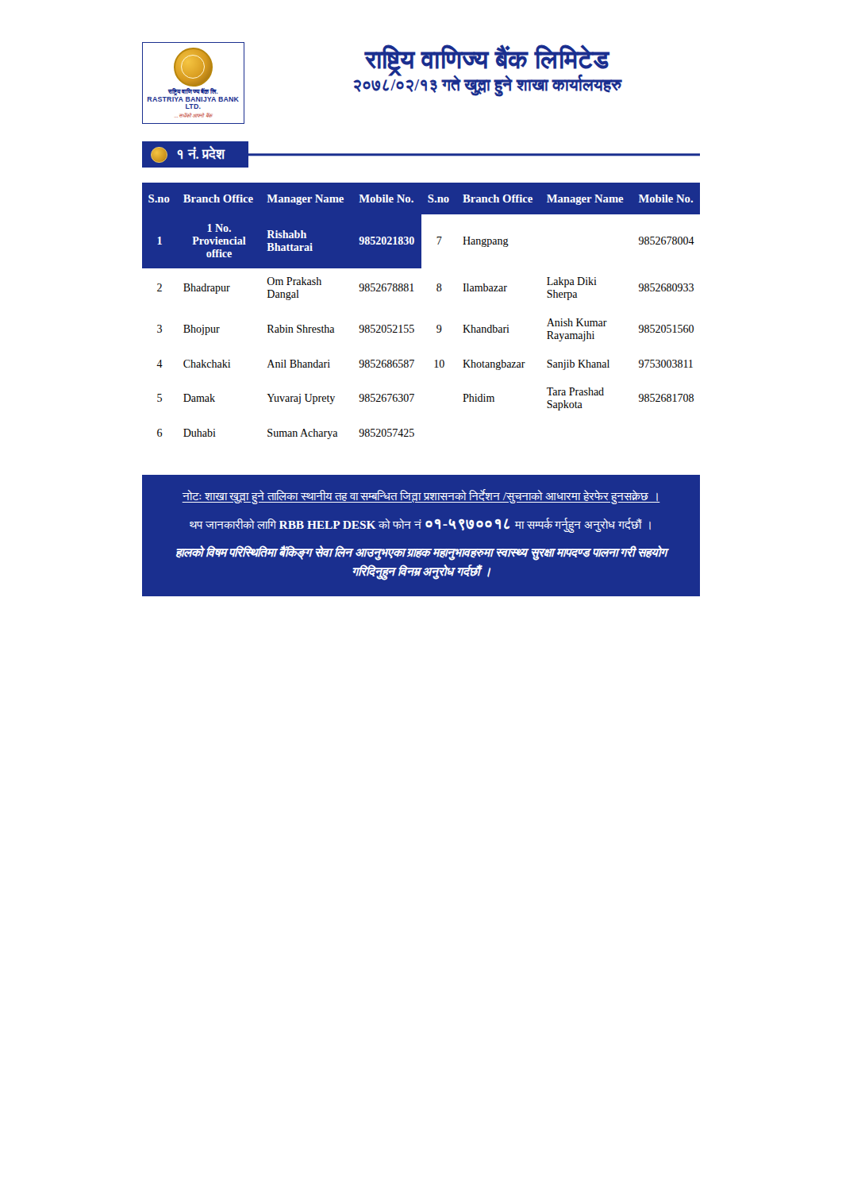राष्ट्रिय वाणिज्य बैंक लि.
RASTRIYA BANIJYA BANK LTD.
...सधैंको आफ्नो बैंक
राष्ट्रिय वाणिज्य बैंक लिमिटेड
२०७८/०२/१३ गते खुल्ला हुने शाखा कार्यालयहरु
१ नं. प्रदेश
| S.no | Branch Office | Manager Name | Mobile No. | S.no | Branch Office | Manager Name | Mobile No. |
| --- | --- | --- | --- | --- | --- | --- | --- |
| 1 | 1 No. Proviencial office | Rishabh Bhattarai | 9852021830 | 7 | Hangpang | | 9852678004 |
| 2 | Bhadrapur | Om Prakash Dangal | 9852678881 | 8 | Ilambazar | Lakpa Diki Sherpa | 9852680933 |
| 3 | Bhojpur | Rabin Shrestha | 9852052155 | 9 | Khandbari | Anish Kumar Rayamajhi | 9852051560 |
| 4 | Chakchaki | Anil Bhandari | 9852686587 | 10 | Khotangbazar | Sanjib Khanal | 9753003811 |
| 5 | Damak | Yuvaraj Uprety | 9852676307 | | Phidim | Tara Prashad Sapkota | 9852681708 |
| 6 | Duhabi | Suman Acharya | 9852057425 | | | | |
नोटः शाखा खुल्ला हुने तालिका स्थानीय तह वा सम्बन्धित जिल्ला प्रशासनको निर्देशन /सुचनाको आधारमा हेरफेर हुनसक्नेछ ।
थप जानकारीको लागि RBB HELP DESK को फोन नं ०१-५९७००१८ मा सम्पर्क गर्नुहुन अनुरोध गर्दछौं ।
हालको विषम परिस्थितिमा बैंकिङ्ग सेवा लिन आउनुभएका ग्राहक महानुभावहरुमा स्वास्थ्य सुरक्षा मापदण्ड पालना गरी सहयोग गरिदिनुहुन विनम्र अनुरोध गर्दछौं ।